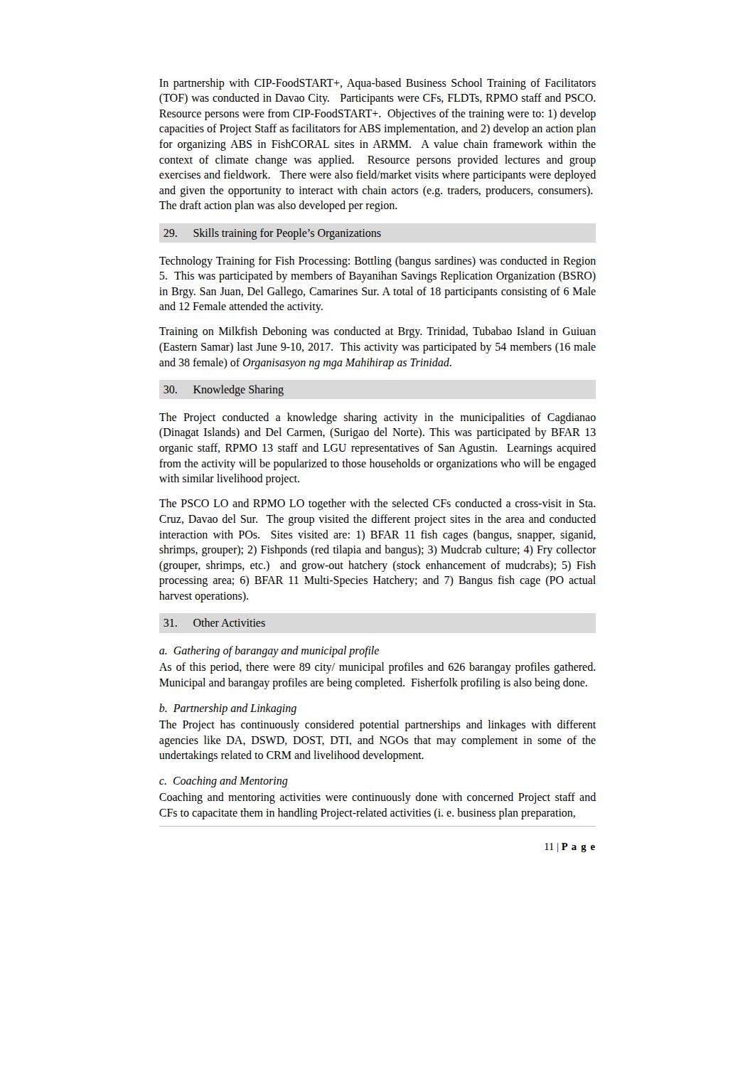In partnership with CIP-FoodSTART+, Aqua-based Business School Training of Facilitators (TOF) was conducted in Davao City. Participants were CFs, FLDTs, RPMO staff and PSCO. Resource persons were from CIP-FoodSTART+. Objectives of the training were to: 1) develop capacities of Project Staff as facilitators for ABS implementation, and 2) develop an action plan for organizing ABS in FishCORAL sites in ARMM. A value chain framework within the context of climate change was applied. Resource persons provided lectures and group exercises and fieldwork. There were also field/market visits where participants were deployed and given the opportunity to interact with chain actors (e.g. traders, producers, consumers). The draft action plan was also developed per region.
29. Skills training for People’s Organizations
Technology Training for Fish Processing: Bottling (bangus sardines) was conducted in Region 5. This was participated by members of Bayanihan Savings Replication Organization (BSRO) in Brgy. San Juan, Del Gallego, Camarines Sur. A total of 18 participants consisting of 6 Male and 12 Female attended the activity.
Training on Milkfish Deboning was conducted at Brgy. Trinidad, Tubabao Island in Guiuan (Eastern Samar) last June 9-10, 2017. This activity was participated by 54 members (16 male and 38 female) of Organisasyon ng mga Mahihirap as Trinidad.
30. Knowledge Sharing
The Project conducted a knowledge sharing activity in the municipalities of Cagdianao (Dinagat Islands) and Del Carmen, (Surigao del Norte). This was participated by BFAR 13 organic staff, RPMO 13 staff and LGU representatives of San Agustin. Learnings acquired from the activity will be popularized to those households or organizations who will be engaged with similar livelihood project.
The PSCO LO and RPMO LO together with the selected CFs conducted a cross-visit in Sta. Cruz, Davao del Sur. The group visited the different project sites in the area and conducted interaction with POs. Sites visited are: 1) BFAR 11 fish cages (bangus, snapper, siganid, shrimps, grouper); 2) Fishponds (red tilapia and bangus); 3) Mudcrab culture; 4) Fry collector (grouper, shrimps, etc.) and grow-out hatchery (stock enhancement of mudcrabs); 5) Fish processing area; 6) BFAR 11 Multi-Species Hatchery; and 7) Bangus fish cage (PO actual harvest operations).
31. Other Activities
a. Gathering of barangay and municipal profile
As of this period, there were 89 city/ municipal profiles and 626 barangay profiles gathered. Municipal and barangay profiles are being completed. Fisherfolk profiling is also being done.
b. Partnership and Linkaging
The Project has continuously considered potential partnerships and linkages with different agencies like DA, DSWD, DOST, DTI, and NGOs that may complement in some of the undertakings related to CRM and livelihood development.
c. Coaching and Mentoring
Coaching and mentoring activities were continuously done with concerned Project staff and CFs to capacitate them in handling Project-related activities (i. e. business plan preparation,
11 | P a g e